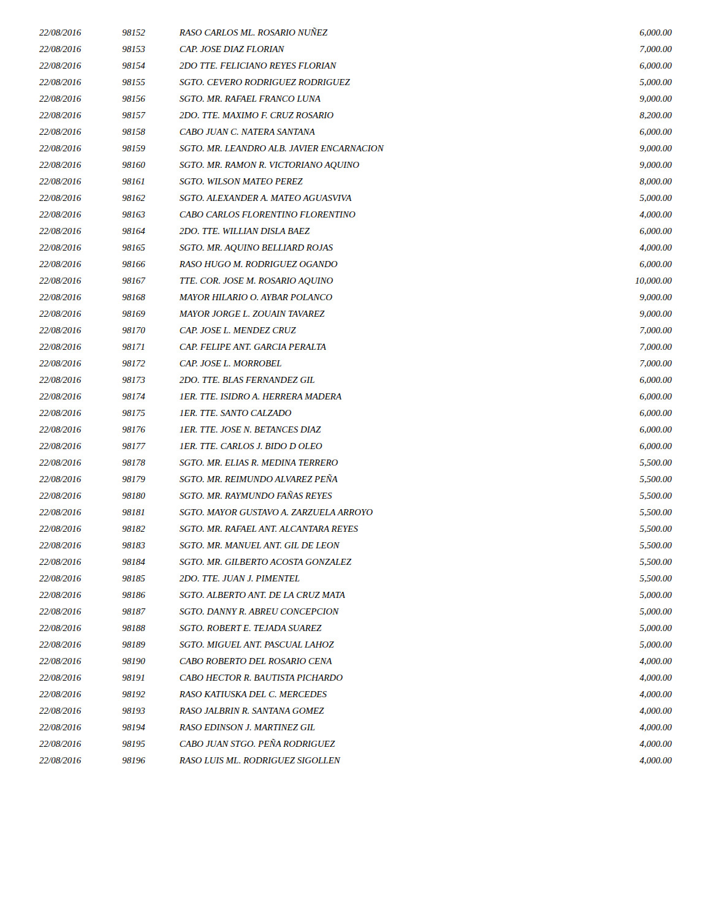| 22/08/2016 | 98152 | RASO CARLOS ML. ROSARIO NUÑEZ | 6,000.00 |
| 22/08/2016 | 98153 | CAP. JOSE DIAZ FLORIAN | 7,000.00 |
| 22/08/2016 | 98154 | 2DO TTE. FELICIANO REYES FLORIAN | 6,000.00 |
| 22/08/2016 | 98155 | SGTO. CEVERO RODRIGUEZ RODRIGUEZ | 5,000.00 |
| 22/08/2016 | 98156 | SGTO. MR. RAFAEL FRANCO LUNA | 9,000.00 |
| 22/08/2016 | 98157 | 2DO. TTE. MAXIMO F. CRUZ ROSARIO | 8,200.00 |
| 22/08/2016 | 98158 | CABO JUAN C. NATERA SANTANA | 6,000.00 |
| 22/08/2016 | 98159 | SGTO. MR. LEANDRO ALB. JAVIER ENCARNACION | 9,000.00 |
| 22/08/2016 | 98160 | SGTO. MR. RAMON R. VICTORIANO AQUINO | 9,000.00 |
| 22/08/2016 | 98161 | SGTO. WILSON MATEO PEREZ | 8,000.00 |
| 22/08/2016 | 98162 | SGTO. ALEXANDER A. MATEO AGUASVIVA | 5,000.00 |
| 22/08/2016 | 98163 | CABO CARLOS FLORENTINO FLORENTINO | 4,000.00 |
| 22/08/2016 | 98164 | 2DO. TTE. WILLIAN DISLA BAEZ | 6,000.00 |
| 22/08/2016 | 98165 | SGTO. MR. AQUINO BELLIARD ROJAS | 4,000.00 |
| 22/08/2016 | 98166 | RASO HUGO M. RODRIGUEZ OGANDO | 6,000.00 |
| 22/08/2016 | 98167 | TTE. COR. JOSE M. ROSARIO AQUINO | 10,000.00 |
| 22/08/2016 | 98168 | MAYOR HILARIO O. AYBAR POLANCO | 9,000.00 |
| 22/08/2016 | 98169 | MAYOR JORGE L. ZOUAIN TAVAREZ | 9,000.00 |
| 22/08/2016 | 98170 | CAP. JOSE L. MENDEZ CRUZ | 7,000.00 |
| 22/08/2016 | 98171 | CAP. FELIPE ANT. GARCIA PERALTA | 7,000.00 |
| 22/08/2016 | 98172 | CAP. JOSE L. MORROBEL | 7,000.00 |
| 22/08/2016 | 98173 | 2DO. TTE. BLAS FERNANDEZ GIL | 6,000.00 |
| 22/08/2016 | 98174 | 1ER. TTE. ISIDRO A. HERRERA MADERA | 6,000.00 |
| 22/08/2016 | 98175 | 1ER. TTE. SANTO CALZADO | 6,000.00 |
| 22/08/2016 | 98176 | 1ER. TTE. JOSE N. BETANCES DIAZ | 6,000.00 |
| 22/08/2016 | 98177 | 1ER. TTE. CARLOS J. BIDO D OLEO | 6,000.00 |
| 22/08/2016 | 98178 | SGTO. MR. ELIAS R. MEDINA TERRERO | 5,500.00 |
| 22/08/2016 | 98179 | SGTO. MR. REIMUNDO ALVAREZ PEÑA | 5,500.00 |
| 22/08/2016 | 98180 | SGTO. MR. RAYMUNDO FAÑAS REYES | 5,500.00 |
| 22/08/2016 | 98181 | SGTO. MAYOR GUSTAVO A. ZARZUELA ARROYO | 5,500.00 |
| 22/08/2016 | 98182 | SGTO. MR. RAFAEL ANT. ALCANTARA REYES | 5,500.00 |
| 22/08/2016 | 98183 | SGTO. MR. MANUEL ANT. GIL DE LEON | 5,500.00 |
| 22/08/2016 | 98184 | SGTO. MR. GILBERTO ACOSTA GONZALEZ | 5,500.00 |
| 22/08/2016 | 98185 | 2DO. TTE. JUAN J. PIMENTEL | 5,500.00 |
| 22/08/2016 | 98186 | SGTO. ALBERTO ANT. DE LA CRUZ MATA | 5,000.00 |
| 22/08/2016 | 98187 | SGTO. DANNY R. ABREU CONCEPCION | 5,000.00 |
| 22/08/2016 | 98188 | SGTO. ROBERT E. TEJADA SUAREZ | 5,000.00 |
| 22/08/2016 | 98189 | SGTO. MIGUEL ANT. PASCUAL LAHOZ | 5,000.00 |
| 22/08/2016 | 98190 | CABO ROBERTO DEL ROSARIO CENA | 4,000.00 |
| 22/08/2016 | 98191 | CABO HECTOR R. BAUTISTA PICHARDO | 4,000.00 |
| 22/08/2016 | 98192 | RASO KATIUSKA DEL C. MERCEDES | 4,000.00 |
| 22/08/2016 | 98193 | RASO JALBRIN R. SANTANA GOMEZ | 4,000.00 |
| 22/08/2016 | 98194 | RASO EDINSON J. MARTINEZ GIL | 4,000.00 |
| 22/08/2016 | 98195 | CABO JUAN STGO. PEÑA RODRIGUEZ | 4,000.00 |
| 22/08/2016 | 98196 | RASO LUIS ML. RODRIGUEZ SIGOLLEN | 4,000.00 |